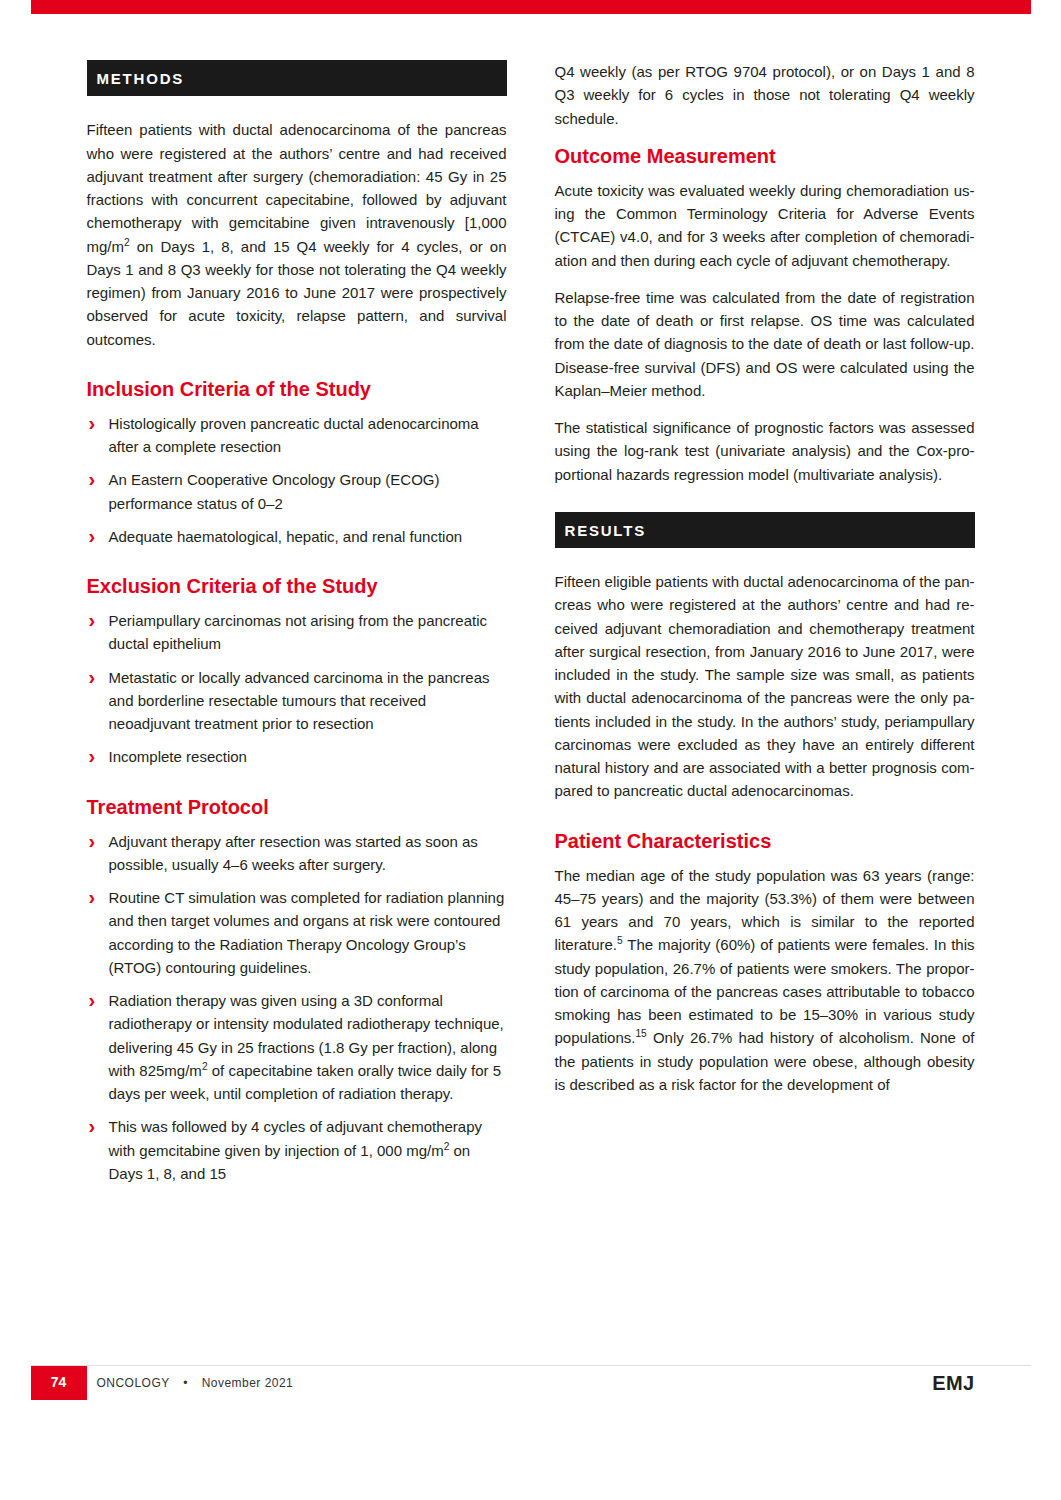Methods
Fifteen patients with ductal adenocarcinoma of the pancreas who were registered at the authors’ centre and had received adjuvant treatment after surgery (chemoradiation: 45 Gy in 25 fractions with concurrent capecitabine, followed by adjuvant chemotherapy with gemcitabine given intravenously [1,000 mg/m2 on Days 1, 8, and 15 Q4 weekly for 4 cycles, or on Days 1 and 8 Q3 weekly for those not tolerating the Q4 weekly regimen) from January 2016 to June 2017 were prospectively observed for acute toxicity, relapse pattern, and survival outcomes.
Inclusion Criteria of the Study
Histologically proven pancreatic ductal adenocarcinoma after a complete resection
An Eastern Cooperative Oncology Group (ECOG) performance status of 0–2
Adequate haematological, hepatic, and renal function
Exclusion Criteria of the Study
Periampullary carcinomas not arising from the pancreatic ductal epithelium
Metastatic or locally advanced carcinoma in the pancreas and borderline resectable tumours that received neoadjuvant treatment prior to resection
Incomplete resection
Treatment Protocol
Adjuvant therapy after resection was started as soon as possible, usually 4–6 weeks after surgery.
Routine CT simulation was completed for radiation planning and then target volumes and organs at risk were contoured according to the Radiation Therapy Oncology Group’s (RTOG) contouring guidelines.
Radiation therapy was given using a 3D conformal radiotherapy or intensity modulated radiotherapy technique, delivering 45 Gy in 25 fractions (1.8 Gy per fraction), along with 825mg/m2 of capecitabine taken orally twice daily for 5 days per week, until completion of radiation therapy.
This was followed by 4 cycles of adjuvant chemotherapy with gemcitabine given by injection of 1, 000 mg/m2 on Days 1, 8, and 15
Q4 weekly (as per RTOG 9704 protocol), or on Days 1 and 8 Q3 weekly for 6 cycles in those not tolerating Q4 weekly schedule.
Outcome Measurement
Acute toxicity was evaluated weekly during chemoradiation using the Common Terminology Criteria for Adverse Events (CTCAE) v4.0, and for 3 weeks after completion of chemoradiation and then during each cycle of adjuvant chemotherapy.
Relapse-free time was calculated from the date of registration to the date of death or first relapse. OS time was calculated from the date of diagnosis to the date of death or last follow-up. Disease-free survival (DFS) and OS were calculated using the Kaplan–Meier method.
The statistical significance of prognostic factors was assessed using the log-rank test (univariate analysis) and the Cox-proportional hazards regression model (multivariate analysis).
Results
Fifteen eligible patients with ductal adenocarcinoma of the pancreas who were registered at the authors’ centre and had received adjuvant chemoradiation and chemotherapy treatment after surgical resection, from January 2016 to June 2017, were included in the study. The sample size was small, as patients with ductal adenocarcinoma of the pancreas were the only patients included in the study. In the authors’ study, periampullary carcinomas were excluded as they have an entirely different natural history and are associated with a better prognosis compared to pancreatic ductal adenocarcinomas.
Patient Characteristics
The median age of the study population was 63 years (range: 45–75 years) and the majority (53.3%) of them were between 61 years and 70 years, which is similar to the reported literature.5 The majority (60%) of patients were females. In this study population, 26.7% of patients were smokers. The proportion of carcinoma of the pancreas cases attributable to tobacco smoking has been estimated to be 15–30% in various study populations.15 Only 26.7% had history of alcoholism. None of the patients in study population were obese, although obesity is described as a risk factor for the development of
74
ONCOLOGY • November 2021
EMJ